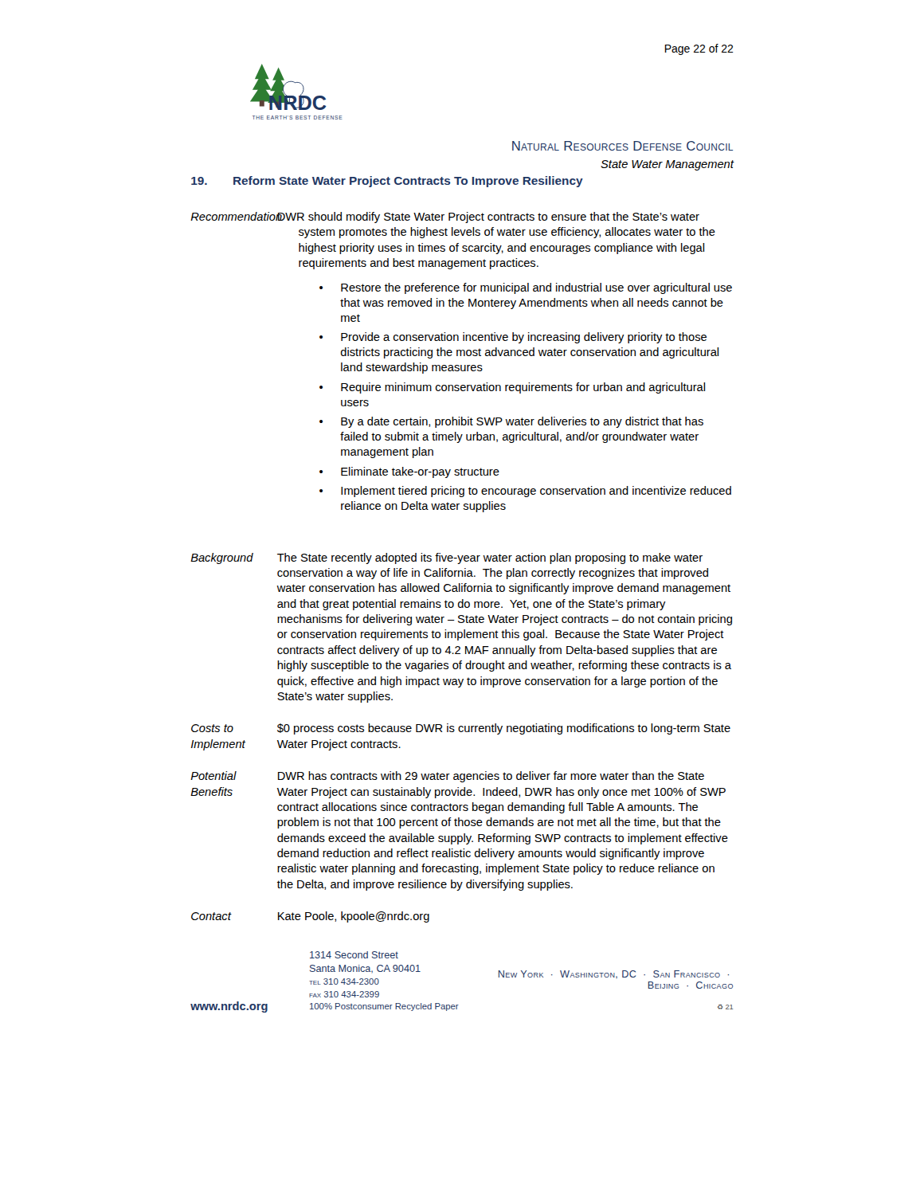Page 22 of 22
NRDC THE EARTH'S BEST DEFENSE
Natural Resources Defense Council
State Water Management
19.
Reform State Water Project Contracts To Improve Resiliency
Recommendation
DWR should modify State Water Project contracts to ensure that the State’s water system promotes the highest levels of water use efficiency, allocates water to the highest priority uses in times of scarcity, and encourages compliance with legal requirements and best management practices.
Restore the preference for municipal and industrial use over agricultural use that was removed in the Monterey Amendments when all needs cannot be met
Provide a conservation incentive by increasing delivery priority to those districts practicing the most advanced water conservation and agricultural land stewardship measures
Require minimum conservation requirements for urban and agricultural users
By a date certain, prohibit SWP water deliveries to any district that has failed to submit a timely urban, agricultural, and/or groundwater water management plan
Eliminate take-or-pay structure
Implement tiered pricing to encourage conservation and incentivize reduced reliance on Delta water supplies
Background
The State recently adopted its five-year water action plan proposing to make water conservation a way of life in California. The plan correctly recognizes that improved water conservation has allowed California to significantly improve demand management and that great potential remains to do more. Yet, one of the State’s primary mechanisms for delivering water – State Water Project contracts – do not contain pricing or conservation requirements to implement this goal. Because the State Water Project contracts affect delivery of up to 4.2 MAF annually from Delta-based supplies that are highly susceptible to the vagaries of drought and weather, reforming these contracts is a quick, effective and high impact way to improve conservation for a large portion of the State’s water supplies.
Costs to
Implement
$0 process costs because DWR is currently negotiating modifications to long-term State Water Project contracts.
Potential
Benefits
DWR has contracts with 29 water agencies to deliver far more water than the State Water Project can sustainably provide. Indeed, DWR has only once met 100% of SWP contract allocations since contractors began demanding full Table A amounts. The problem is not that 100 percent of those demands are not met all the time, but that the demands exceed the available supply. Reforming SWP contracts to implement effective demand reduction and reflect realistic delivery amounts would significantly improve realistic water planning and forecasting, implement State policy to reduce reliance on the Delta, and improve resilience by diversifying supplies.
Contact
Kate Poole, kpoole@nrdc.org
www.nrdc.org
1314 Second Street
Santa Monica, CA 90401
tel 310 434-2300
fax 310 434-2399
100% Postconsumer Recycled Paper
New York · Washington, DC · San Francisco · Beijing · Chicago
♻ 21